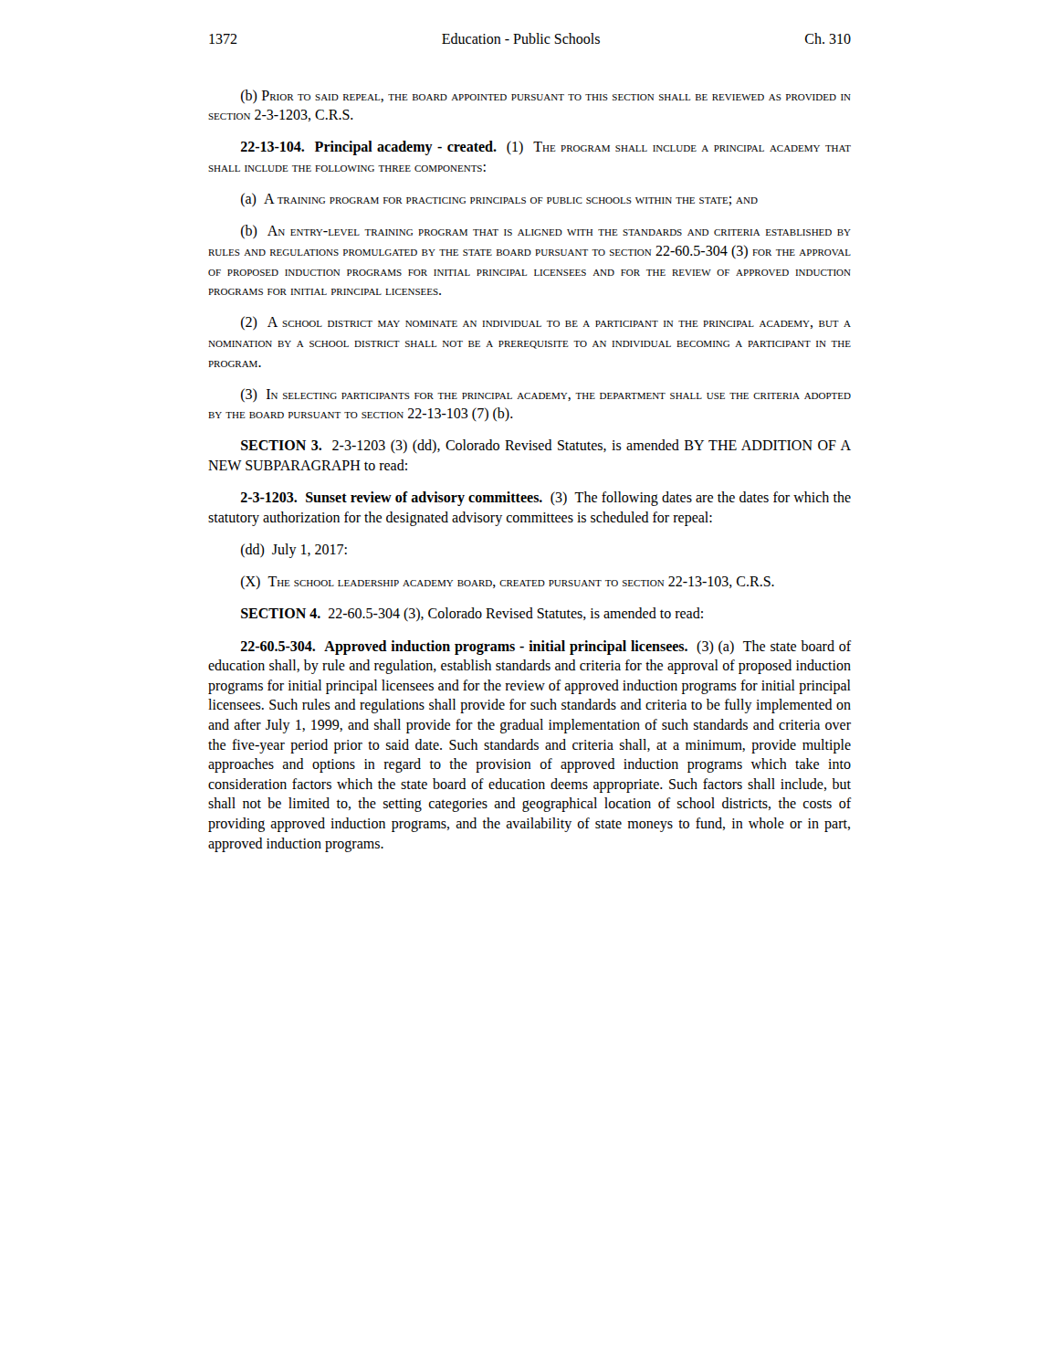1372 Education - Public Schools Ch. 310
(b) Prior to said repeal, the board appointed pursuant to this section shall be reviewed as provided in section 2-3-1203, C.R.S.
22-13-104. Principal academy - created. (1) The program shall include a principal academy that shall include the following three components:
(a) A training program for practicing principals of public schools within the state; and
(b) An entry-level training program that is aligned with the standards and criteria established by rules and regulations promulgated by the state board pursuant to section 22-60.5-304 (3) for the approval of proposed induction programs for initial principal licensees and for the review of approved induction programs for initial principal licensees.
(2) A school district may nominate an individual to be a participant in the principal academy, but a nomination by a school district shall not be a prerequisite to an individual becoming a participant in the program.
(3) In selecting participants for the principal academy, the department shall use the criteria adopted by the board pursuant to section 22-13-103 (7) (b).
SECTION 3. 2-3-1203 (3) (dd), Colorado Revised Statutes, is amended BY THE ADDITION OF A NEW SUBPARAGRAPH to read:
2-3-1203. Sunset review of advisory committees. (3) The following dates are the dates for which the statutory authorization for the designated advisory committees is scheduled for repeal:
(dd) July 1, 2017:
(X) The school leadership academy board, created pursuant to section 22-13-103, C.R.S.
SECTION 4. 22-60.5-304 (3), Colorado Revised Statutes, is amended to read:
22-60.5-304. Approved induction programs - initial principal licensees. (3) (a) The state board of education shall, by rule and regulation, establish standards and criteria for the approval of proposed induction programs for initial principal licensees and for the review of approved induction programs for initial principal licensees. Such rules and regulations shall provide for such standards and criteria to be fully implemented on and after July 1, 1999, and shall provide for the gradual implementation of such standards and criteria over the five-year period prior to said date. Such standards and criteria shall, at a minimum, provide multiple approaches and options in regard to the provision of approved induction programs which take into consideration factors which the state board of education deems appropriate. Such factors shall include, but shall not be limited to, the setting categories and geographical location of school districts, the costs of providing approved induction programs, and the availability of state moneys to fund, in whole or in part, approved induction programs.